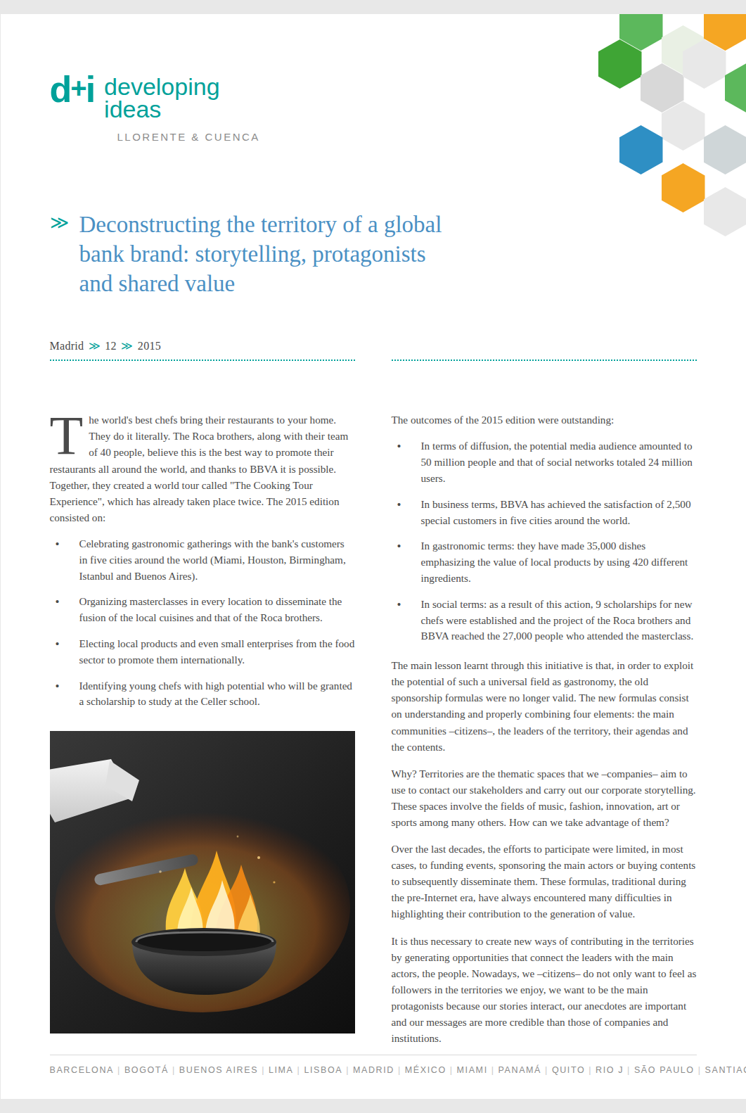d+i
developing
ideas
LLORENTE & CUENCA
≫Deconstructing the territory of a global
bank brand: storytelling, protagonists
and shared value
Madrid ≫ 12 ≫ 2015
The world's best chefs bring their restaurants to your home. They do it literally. The Roca brothers, along with their team of 40 people, believe this is the best way to promote their restaurants all around the world, and thanks to BBVA it is possible. Together, they created a world tour called "The Cooking Tour Experience", which has already taken place twice. The 2015 edition consisted on:
Celebrating gastronomic gatherings with the bank's customers in five cities around the world (Miami, Houston, Birmingham, Istanbul and Buenos Aires).
Organizing masterclasses in every location to disseminate the fusion of the local cuisines and that of the Roca brothers.
Electing local products and even small enterprises from the food sector to promote them internationally.
Identifying young chefs with high potential who will be granted a scholarship to study at the Celler school.
The outcomes of the 2015 edition were outstanding:
In terms of diffusion, the potential media audience amounted to 50 million people and that of social networks totaled 24 million users.
In business terms, BBVA has achieved the satisfaction of 2,500 special customers in five cities around the world.
In gastronomic terms: they have made 35,000 dishes emphasizing the value of local products by using 420 different ingredients.
In social terms: as a result of this action, 9 scholarships for new chefs were established and the project of the Roca brothers and BBVA reached the 27,000 people who attended the masterclass.
The main lesson learnt through this initiative is that, in order to exploit the potential of such a universal field as gastronomy, the old sponsorship formulas were no longer valid. The new formulas consist on understanding and properly combining four elements: the main communities –citizens–, the leaders of the territory, their agendas and the contents.
Why? Territories are the thematic spaces that we –companies– aim to use to contact our stakeholders and carry out our corporate storytelling. These spaces involve the fields of music, fashion, innovation, art or sports among many others. How can we take advantage of them?
Over the last decades, the efforts to participate were limited, in most cases, to funding events, sponsoring the main actors or buying contents to subsequently disseminate them. These formulas, traditional during the pre-Internet era, have always encountered many difficulties in highlighting their contribution to the generation of value.
It is thus necessary to create new ways of contributing in the territories by generating opportunities that connect the leaders with the main actors, the people. Nowadays, we –citizens– do not only want to feel as followers in the territories we enjoy, we want to be the main protagonists because our stories interact, our anecdotes are important and our messages are more credible than those of companies and institutions.
BARCELONA|BOGOTÁ|BUENOS AIRES|LIMA|LISBOA|MADRID|MÉXICO|MIAMI|PANAMÁ|QUITO|RIO J|SÃO PAULO|SANTIAGO|STO DOMINGO